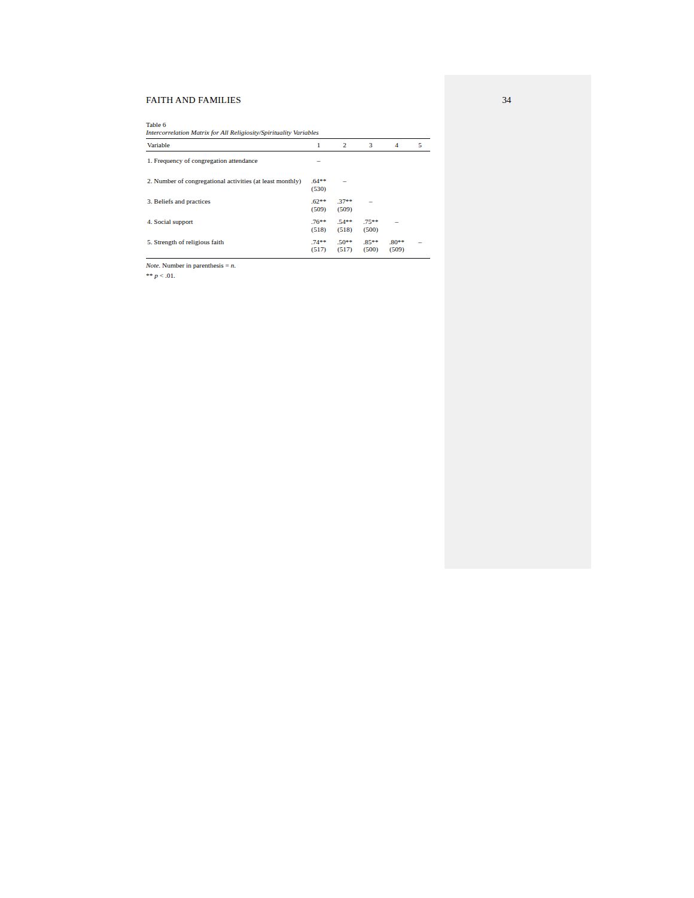FAITH AND FAMILIES
34
Table 6
Intercorrelation Matrix for All Religiosity/Spirituality Variables
| Variable | 1 | 2 | 3 | 4 | 5 |
| --- | --- | --- | --- | --- | --- |
| 1. Frequency of congregation attendance | – | | | | |
| 2. Number of congregational activities (at least monthly) | .64** | – | | | |
| | (530) | | | | |
| 3. Beliefs and practices | .62** | .37** | – | | |
| | (509) | (509) | | | |
| 4. Social support | .76** | .54** | .75** | – | |
| | (518) | (518) | (500) | | |
| 5. Strength of religious faith | .74** | .50** | .85** | .80** | – |
| | (517) | (517) | (500) | (509) | |
Note. Number in parenthesis = n.
** p < .01.